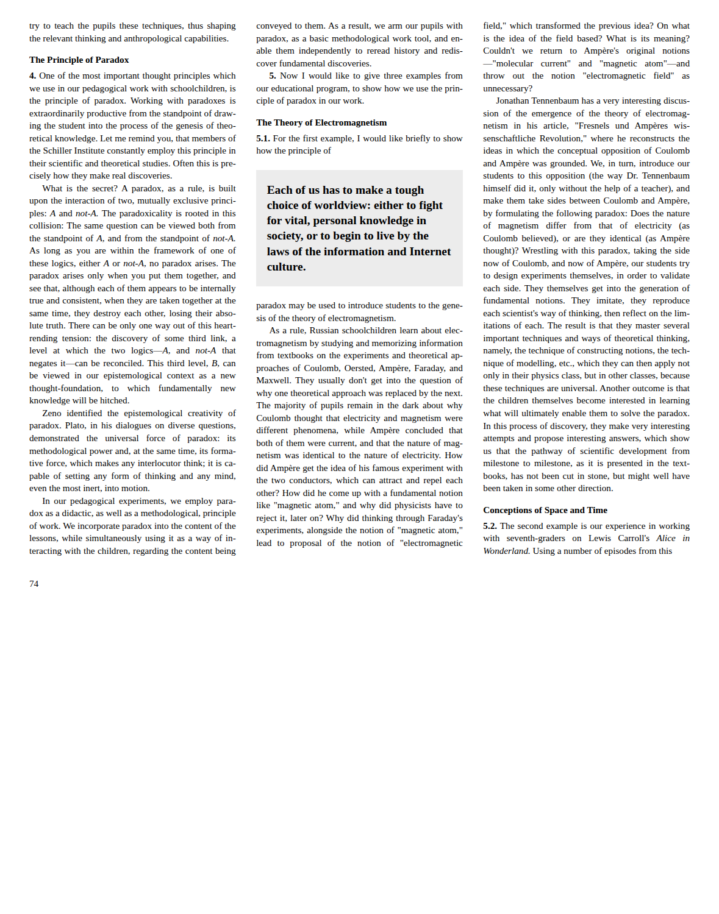try to teach the pupils these techniques, thus shaping the relevant thinking and anthropological capabilities.
The Principle of Paradox
4. One of the most important thought principles which we use in our pedagogical work with schoolchildren, is the principle of paradox. Working with paradoxes is extraordinarily productive from the standpoint of drawing the student into the process of the genesis of theoretical knowledge. Let me remind you, that members of the Schiller Institute constantly employ this principle in their scientific and theoretical studies. Often this is precisely how they make real discoveries.
What is the secret? A paradox, as a rule, is built upon the interaction of two, mutually exclusive principles: A and not-A. The paradoxicality is rooted in this collision: The same question can be viewed both from the standpoint of A, and from the standpoint of not-A. As long as you are within the framework of one of these logics, either A or not-A, no paradox arises. The paradox arises only when you put them together, and see that, although each of them appears to be internally true and consistent, when they are taken together at the same time, they destroy each other, losing their absolute truth. There can be only one way out of this heart-rending tension: the discovery of some third link, a level at which the two logics—A, and not-A that negates it—can be reconciled. This third level, B, can be viewed in our epistemological context as a new thought-foundation, to which fundamentally new knowledge will be hitched.
Zeno identified the epistemological creativity of paradox. Plato, in his dialogues on diverse questions, demonstrated the universal force of paradox: its methodological power and, at the same time, its formative force, which makes any interlocutor think; it is capable of setting any form of thinking and any mind, even the most inert, into motion.
In our pedagogical experiments, we employ paradox as a didactic, as well as a methodological, principle of work. We incorporate paradox into the content of the lessons, while simultaneously using it as a way of interacting with the children, regarding the content being conveyed to them. As a result, we arm our pupils with paradox, as a basic methodological work tool, and enable them independently to reread history and rediscover fundamental discoveries.
5. Now I would like to give three examples from our educational program, to show how we use the principle of paradox in our work.
The Theory of Electromagnetism
5.1. For the first example, I would like briefly to show how the principle of
Each of us has to make a tough choice of worldview: either to fight for vital, personal knowledge in society, or to begin to live by the laws of the information and Internet culture.
paradox may be used to introduce students to the genesis of the theory of electromagnetism.
As a rule, Russian schoolchildren learn about electromagnetism by studying and memorizing information from textbooks on the experiments and theoretical approaches of Coulomb, Oersted, Ampère, Faraday, and Maxwell. They usually don't get into the question of why one theoretical approach was replaced by the next. The majority of pupils remain in the dark about why Coulomb thought that electricity and magnetism were different phenomena, while Ampère concluded that both of them were current, and that the nature of magnetism was identical to the nature of electricity. How did Ampère get the idea of his famous experiment with the two conductors, which can attract and repel each other? How did he come up with a fundamental notion like "magnetic atom," and why did physicists have to reject it, later on? Why did thinking through Faraday's experiments, alongside the notion of "magnetic atom," lead to proposal of the notion of "electromagnetic field," which transformed the previous idea? On what is the idea of the field based? What is its meaning? Couldn't we return to Ampère's original notions—"molecular current" and "magnetic atom"—and throw out the notion "electromagnetic field" as unnecessary?
Jonathan Tennenbaum has a very interesting discussion of the emergence of the theory of electromagnetism in his article, "Fresnels und Ampères wissenschaftliche Revolution," where he reconstructs the ideas in which the conceptual opposition of Coulomb and Ampère was grounded. We, in turn, introduce our students to this opposition (the way Dr. Tennenbaum himself did it, only without the help of a teacher), and make them take sides between Coulomb and Ampère, by formulating the following paradox: Does the nature of magnetism differ from that of electricity (as Coulomb believed), or are they identical (as Ampère thought)? Wrestling with this paradox, taking the side now of Coulomb, and now of Ampère, our students try to design experiments themselves, in order to validate each side. They themselves get into the generation of fundamental notions. They imitate, they reproduce each scientist's way of thinking, then reflect on the limitations of each. The result is that they master several important techniques and ways of theoretical thinking, namely, the technique of constructing notions, the technique of modelling, etc., which they can then apply not only in their physics class, but in other classes, because these techniques are universal. Another outcome is that the children themselves become interested in learning what will ultimately enable them to solve the paradox. In this process of discovery, they make very interesting attempts and propose interesting answers, which show us that the pathway of scientific development from milestone to milestone, as it is presented in the textbooks, has not been cut in stone, but might well have been taken in some other direction.
Conceptions of Space and Time
5.2. The second example is our experience in working with seventh-graders on Lewis Carroll's Alice in Wonderland. Using a number of episodes from this
74